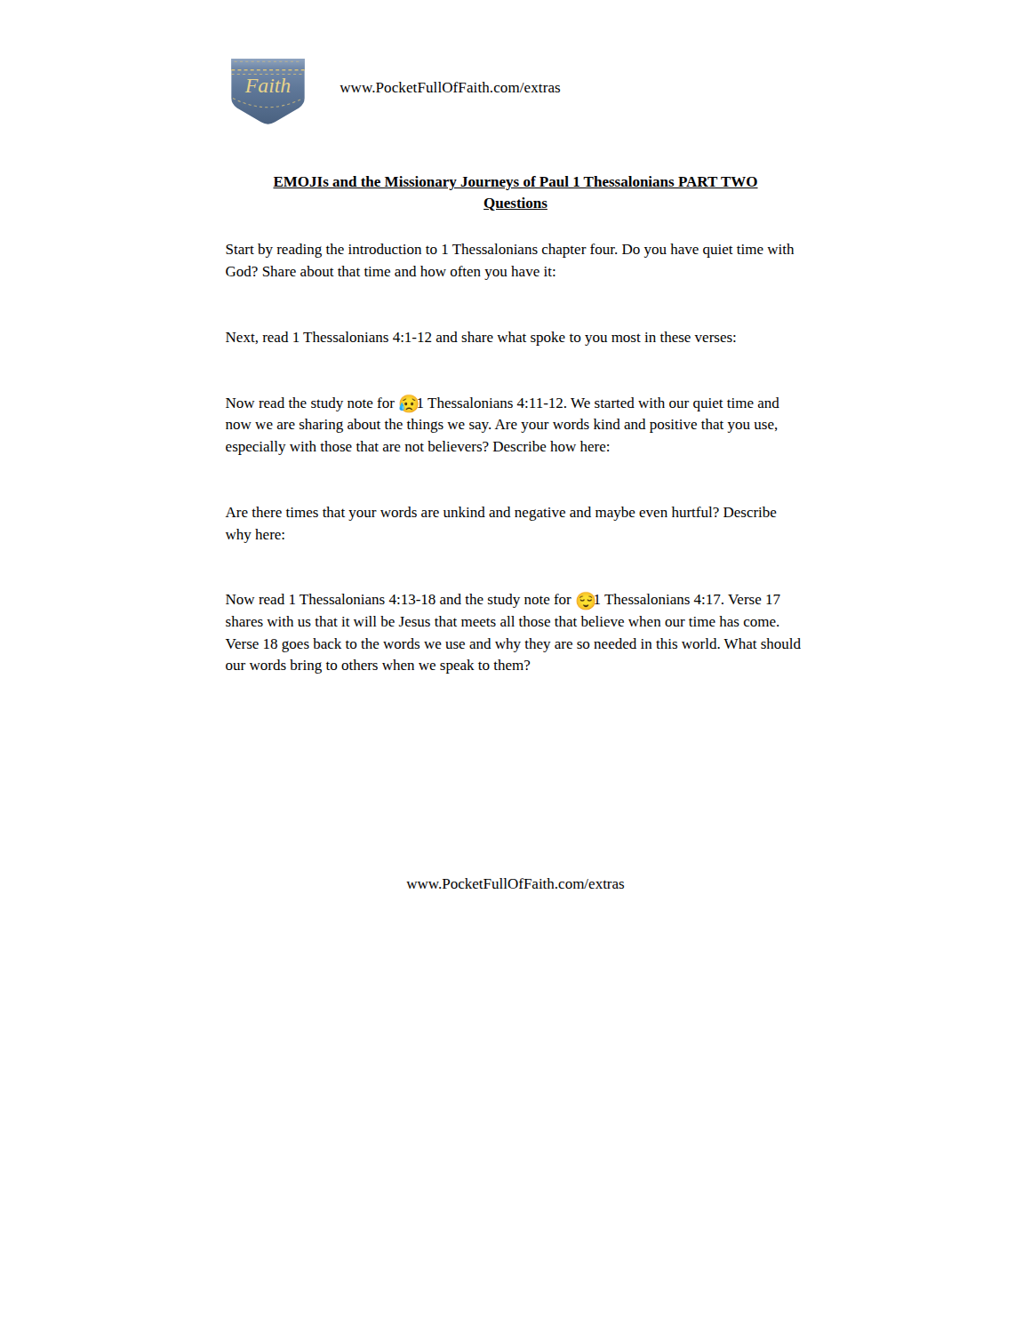Faith
www.PocketFullOfFaith.com/extras
EMOJIs and the Missionary Journeys of Paul 1 Thessalonians PART TWO Questions
Start by reading the introduction to 1 Thessalonians chapter four. Do you have quiet time with God? Share about that time and how often you have it:
Next, read 1 Thessalonians 4:1-12 and share what spoke to you most in these verses:
Now read the study note for 😥1 Thessalonians 4:11-12. We started with our quiet time and now we are sharing about the things we say. Are your words kind and positive that you use, especially with those that are not believers? Describe how here:
Are there times that your words are unkind and negative and maybe even hurtful? Describe why here:
Now read 1 Thessalonians 4:13-18 and the study note for 😌1 Thessalonians 4:17. Verse 17 shares with us that it will be Jesus that meets all those that believe when our time has come. Verse 18 goes back to the words we use and why they are so needed in this world. What should our words bring to others when we speak to them?
www.PocketFullOfFaith.com/extras